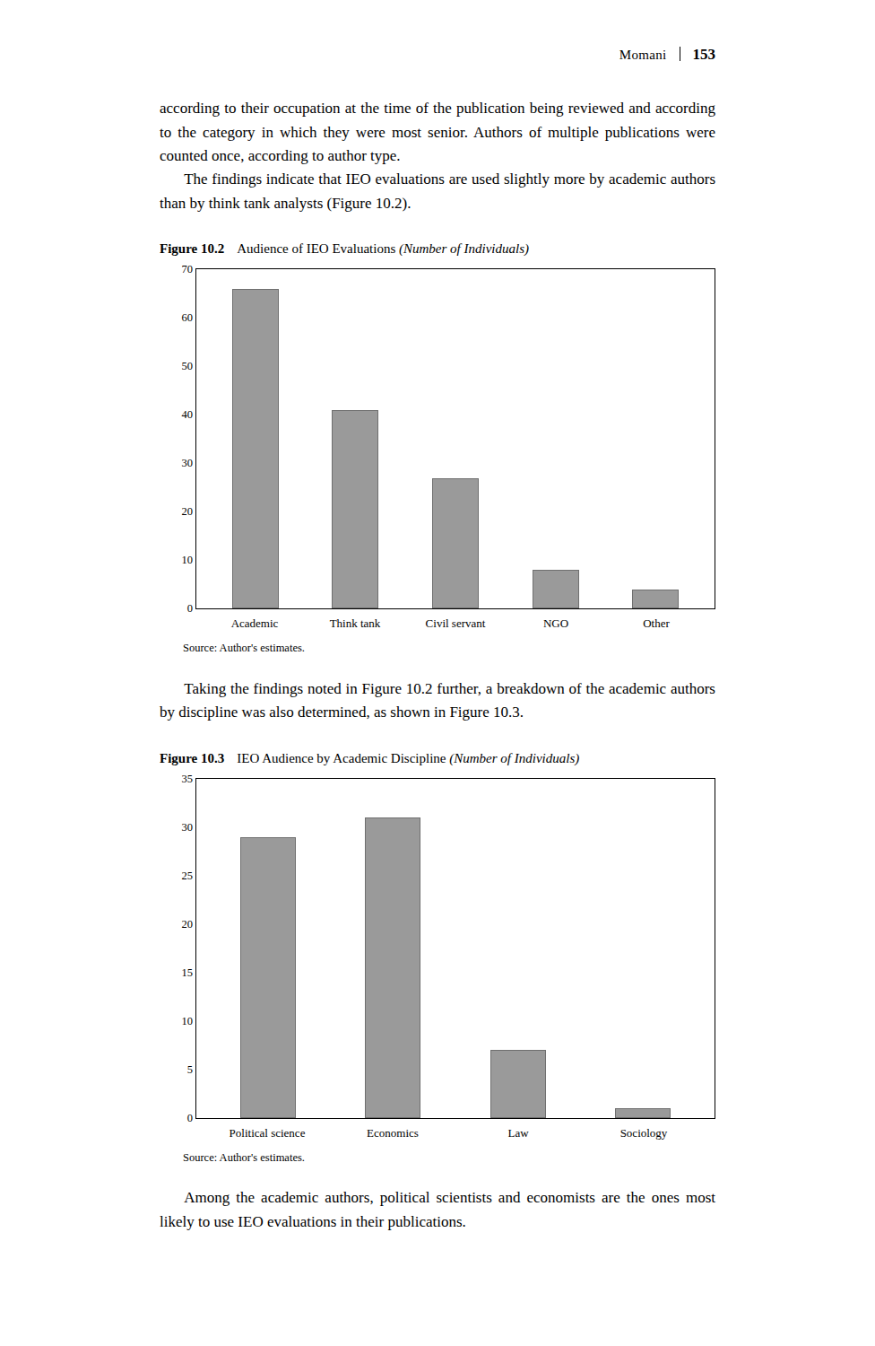Momani 153
according to their occupation at the time of the publication being reviewed and according to the category in which they were most senior. Authors of multiple publications were counted once, according to author type.
The findings indicate that IEO evaluations are used slightly more by academic authors than by think tank analysts (Figure 10.2).
Figure 10.2 Audience of IEO Evaluations (Number of Individuals)
70 60 50 40 30 20 10 0
Academic Think tank Civil servant NGO Other
Source: Author's estimates.
Taking the findings noted in Figure 10.2 further, a breakdown of the academic authors by discipline was also determined, as shown in Figure 10.3.
Figure 10.3 IEO Audience by Academic Discipline (Number of Individuals)
35 30 25 20 15 10 5 0
Political science Economics Law Sociology
Source: Author's estimates.
Among the academic authors, political scientists and economists are the ones most likely to use IEO evaluations in their publications.